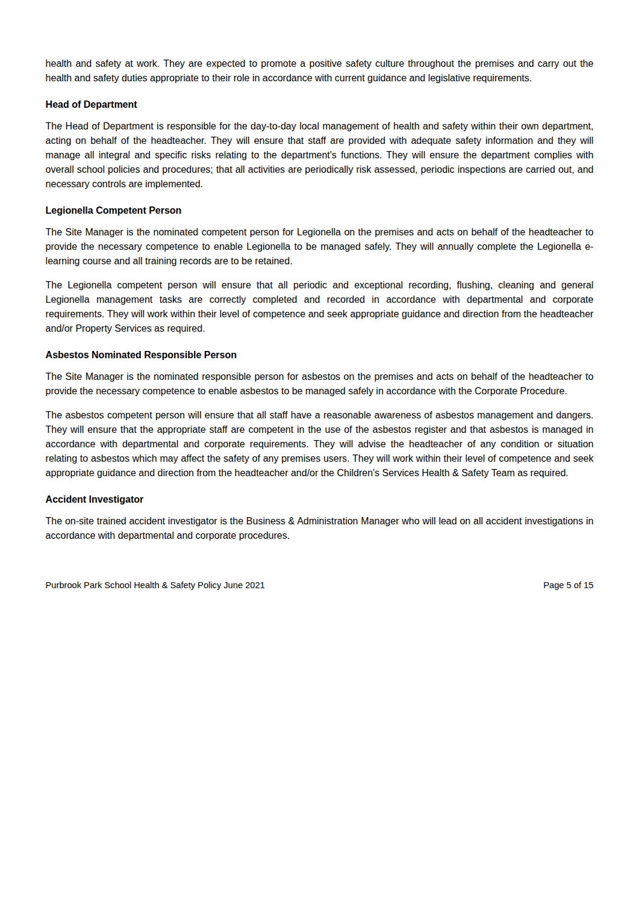health and safety at work. They are expected to promote a positive safety culture throughout the premises and carry out the health and safety duties appropriate to their role in accordance with current guidance and legislative requirements.
Head of Department
The Head of Department is responsible for the day-to-day local management of health and safety within their own department, acting on behalf of the headteacher. They will ensure that staff are provided with adequate safety information and they will manage all integral and specific risks relating to the department's functions. They will ensure the department complies with overall school policies and procedures; that all activities are periodically risk assessed, periodic inspections are carried out, and necessary controls are implemented.
Legionella Competent Person
The Site Manager is the nominated competent person for Legionella on the premises and acts on behalf of the headteacher to provide the necessary competence to enable Legionella to be managed safely. They will annually complete the Legionella e-learning course and all training records are to be retained.
The Legionella competent person will ensure that all periodic and exceptional recording, flushing, cleaning and general Legionella management tasks are correctly completed and recorded in accordance with departmental and corporate requirements. They will work within their level of competence and seek appropriate guidance and direction from the headteacher and/or Property Services as required.
Asbestos Nominated Responsible Person
The Site Manager is the nominated responsible person for asbestos on the premises and acts on behalf of the headteacher to provide the necessary competence to enable asbestos to be managed safely in accordance with the Corporate Procedure.
The asbestos competent person will ensure that all staff have a reasonable awareness of asbestos management and dangers. They will ensure that the appropriate staff are competent in the use of the asbestos register and that asbestos is managed in accordance with departmental and corporate requirements. They will advise the headteacher of any condition or situation relating to asbestos which may affect the safety of any premises users. They will work within their level of competence and seek appropriate guidance and direction from the headteacher and/or the Children's Services Health & Safety Team as required.
Accident Investigator
The on-site trained accident investigator is the Business & Administration Manager who will lead on all accident investigations in accordance with departmental and corporate procedures.
Purbrook Park School Health & Safety Policy June 2021 Page 5 of 15